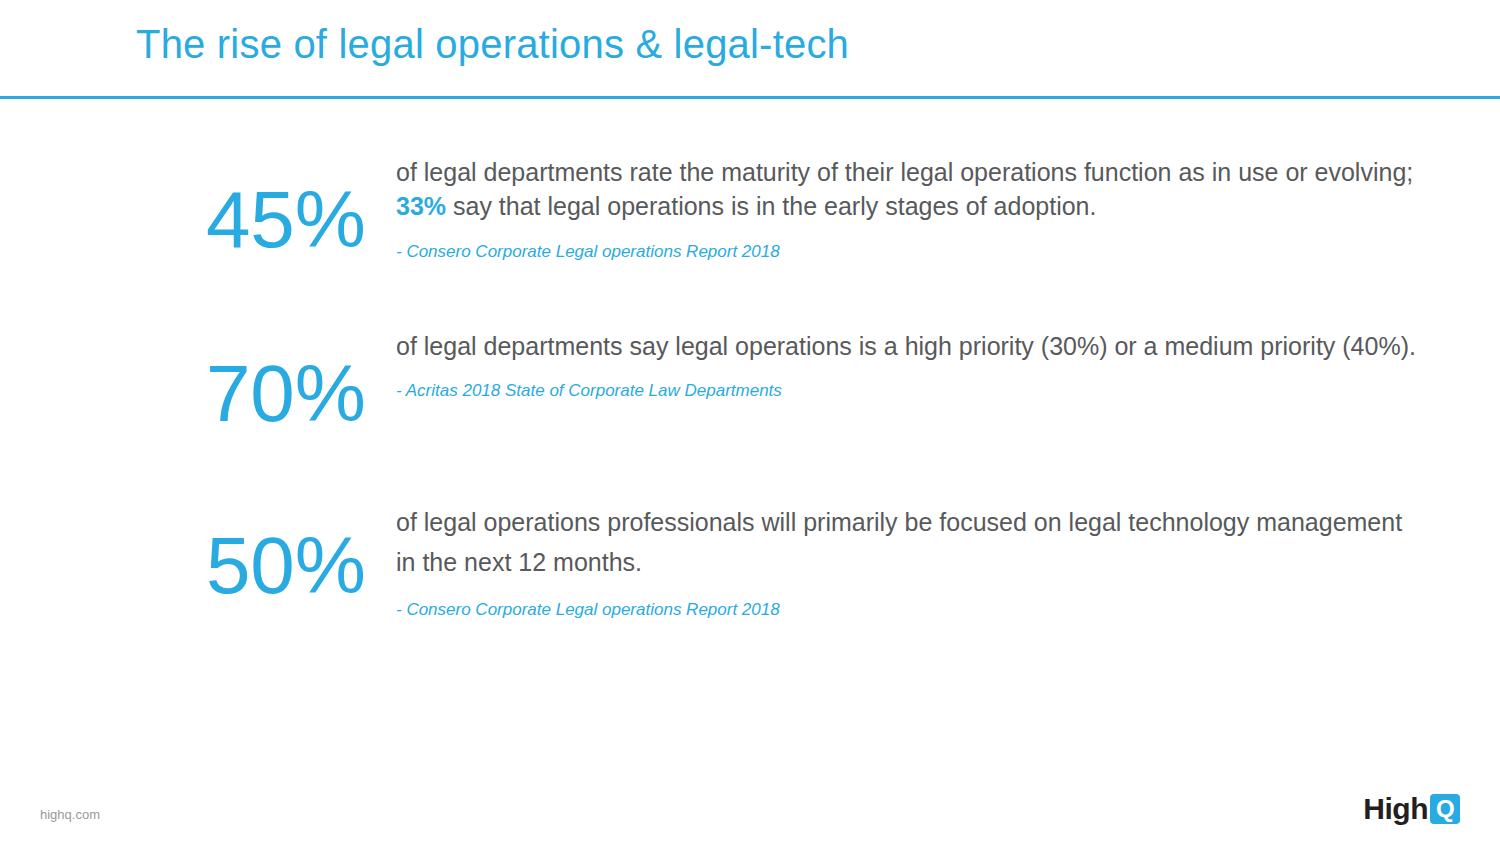The rise of legal operations & legal-tech
45%
of legal departments rate the maturity of their legal operations function as in use or evolving; 33% say that legal operations is in the early stages of adoption.
- Consero Corporate Legal operations Report 2018
70%
of legal departments say legal operations is a high priority (30%) or a medium priority (40%).
- Acritas 2018 State of Corporate Law Departments
50%
of legal operations professionals will primarily be focused on legal technology management in the next 12 months.
- Consero Corporate Legal operations Report 2018
highq.com
HighQ